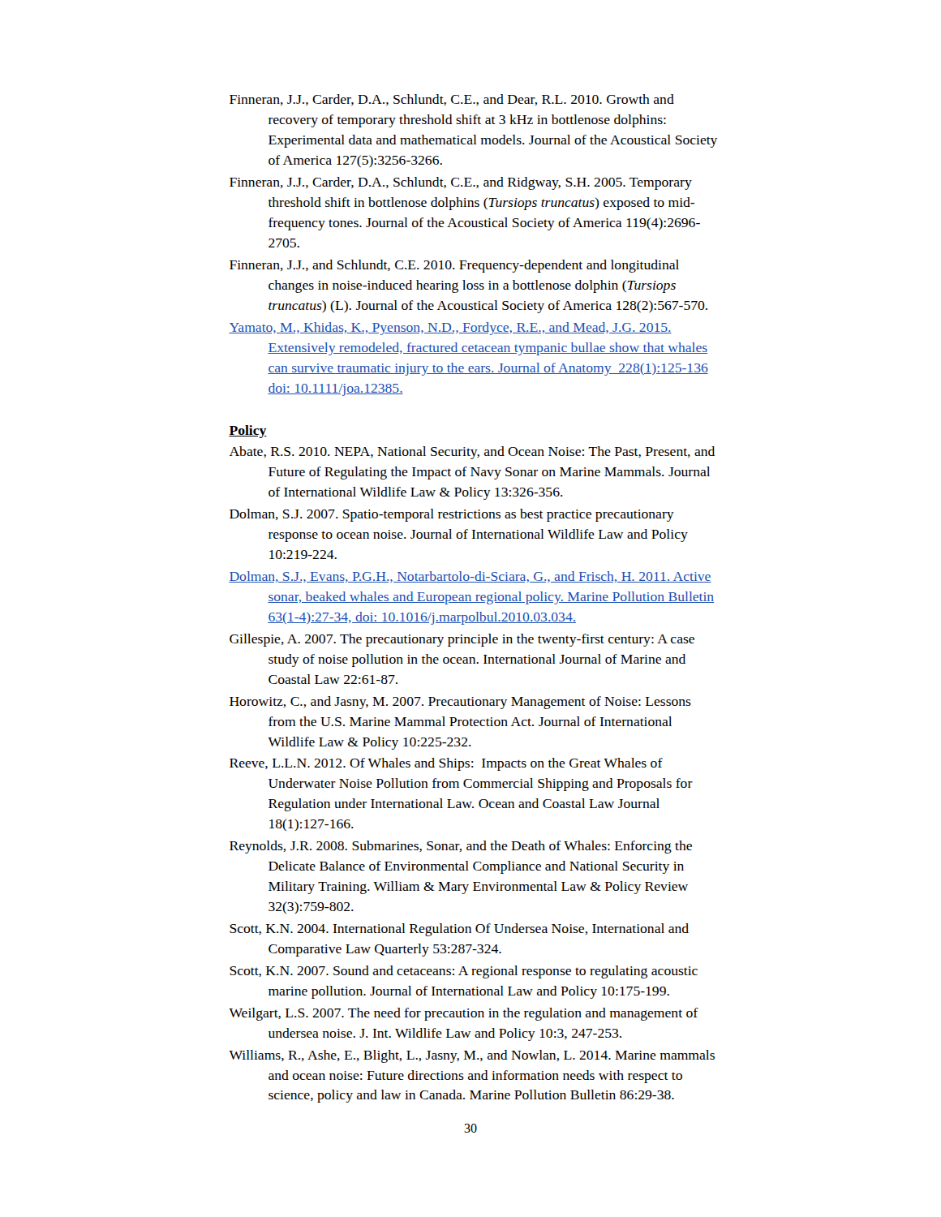Finneran, J.J., Carder, D.A., Schlundt, C.E., and Dear, R.L. 2010. Growth and recovery of temporary threshold shift at 3 kHz in bottlenose dolphins: Experimental data and mathematical models. Journal of the Acoustical Society of America 127(5):3256-3266.
Finneran, J.J., Carder, D.A., Schlundt, C.E., and Ridgway, S.H. 2005. Temporary threshold shift in bottlenose dolphins (Tursiops truncatus) exposed to mid-frequency tones. Journal of the Acoustical Society of America 119(4):2696-2705.
Finneran, J.J., and Schlundt, C.E. 2010. Frequency-dependent and longitudinal changes in noise-induced hearing loss in a bottlenose dolphin (Tursiops truncatus) (L). Journal of the Acoustical Society of America 128(2):567-570.
Yamato, M., Khidas, K., Pyenson, N.D., Fordyce, R.E., and Mead, J.G. 2015. Extensively remodeled, fractured cetacean tympanic bullae show that whales can survive traumatic injury to the ears. Journal of Anatomy 228(1):125-136 doi: 10.1111/joa.12385.
Policy
Abate, R.S. 2010. NEPA, National Security, and Ocean Noise: The Past, Present, and Future of Regulating the Impact of Navy Sonar on Marine Mammals. Journal of International Wildlife Law & Policy 13:326-356.
Dolman, S.J. 2007. Spatio-temporal restrictions as best practice precautionary response to ocean noise. Journal of International Wildlife Law and Policy 10:219-224.
Dolman, S.J., Evans, P.G.H., Notarbartolo-di-Sciara, G., and Frisch, H. 2011. Active sonar, beaked whales and European regional policy. Marine Pollution Bulletin 63(1-4):27-34, doi: 10.1016/j.marpolbul.2010.03.034.
Gillespie, A. 2007. The precautionary principle in the twenty-first century: A case study of noise pollution in the ocean. International Journal of Marine and Coastal Law 22:61-87.
Horowitz, C., and Jasny, M. 2007. Precautionary Management of Noise: Lessons from the U.S. Marine Mammal Protection Act. Journal of International Wildlife Law & Policy 10:225-232.
Reeve, L.L.N. 2012. Of Whales and Ships: Impacts on the Great Whales of Underwater Noise Pollution from Commercial Shipping and Proposals for Regulation under International Law. Ocean and Coastal Law Journal 18(1):127-166.
Reynolds, J.R. 2008. Submarines, Sonar, and the Death of Whales: Enforcing the Delicate Balance of Environmental Compliance and National Security in Military Training. William & Mary Environmental Law & Policy Review 32(3):759-802.
Scott, K.N. 2004. International Regulation Of Undersea Noise, International and Comparative Law Quarterly 53:287-324.
Scott, K.N. 2007. Sound and cetaceans: A regional response to regulating acoustic marine pollution. Journal of International Law and Policy 10:175-199.
Weilgart, L.S. 2007. The need for precaution in the regulation and management of undersea noise. J. Int. Wildlife Law and Policy 10:3, 247-253.
Williams, R., Ashe, E., Blight, L., Jasny, M., and Nowlan, L. 2014. Marine mammals and ocean noise: Future directions and information needs with respect to science, policy and law in Canada. Marine Pollution Bulletin 86:29-38.
30